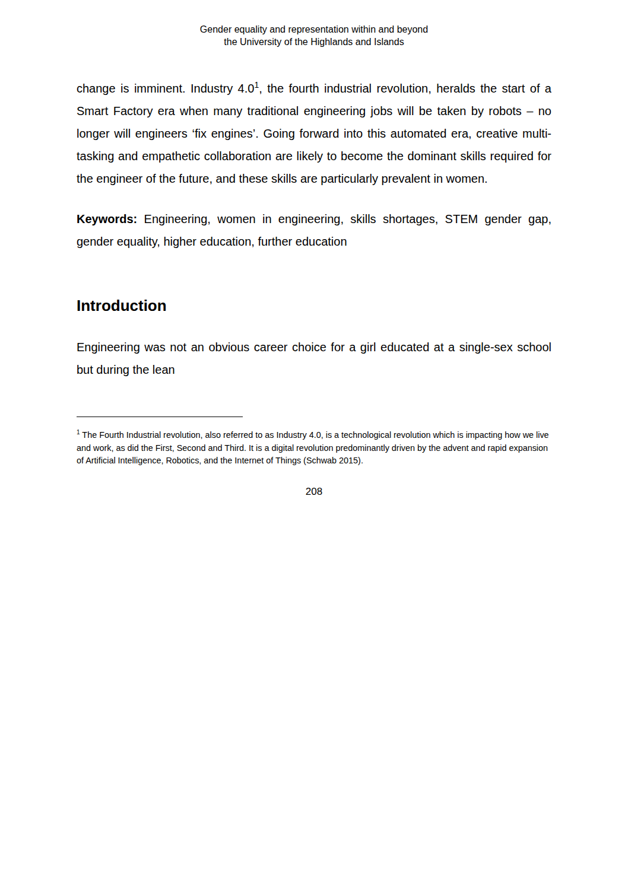Gender equality and representation within and beyond
the University of the Highlands and Islands
change is imminent. Industry 4.01, the fourth industrial revolution, heralds the start of a Smart Factory era when many traditional engineering jobs will be taken by robots – no longer will engineers ‘fix engines’. Going forward into this automated era, creative multi-tasking and empathetic collaboration are likely to become the dominant skills required for the engineer of the future, and these skills are particularly prevalent in women.
Keywords: Engineering, women in engineering, skills shortages, STEM gender gap, gender equality, higher education, further education
Introduction
Engineering was not an obvious career choice for a girl educated at a single-sex school but during the lean
1 The Fourth Industrial revolution, also referred to as Industry 4.0, is a technological revolution which is impacting how we live and work, as did the First, Second and Third. It is a digital revolution predominantly driven by the advent and rapid expansion of Artificial Intelligence, Robotics, and the Internet of Things (Schwab 2015).
208